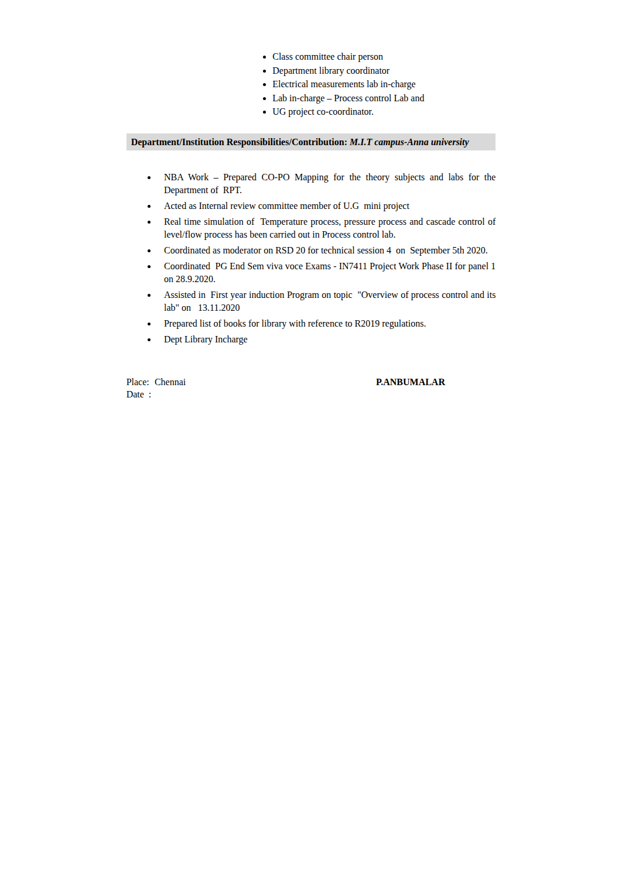Class committee chair person
Department library coordinator
Electrical measurements lab in-charge
Lab in-charge – Process control Lab and
UG project co-coordinator.
Department/Institution Responsibilities/Contribution: M.I.T campus-Anna university
NBA Work – Prepared CO-PO Mapping for the theory subjects and labs for the Department of RPT.
Acted as Internal review committee member of U.G mini project
Real time simulation of Temperature process, pressure process and cascade control of level/flow process has been carried out in Process control lab.
Coordinated as moderator on RSD 20 for technical session 4 on September 5th 2020.
Coordinated PG End Sem viva voce Exams - IN7411 Project Work Phase II for panel 1 on 28.9.2020.
Assisted in First year induction Program on topic "Overview of process control and its lab" on 13.11.2020
Prepared list of books for library with reference to R2019 regulations.
Dept Library Incharge
| Place: | Chennai |
| Date : | |
P.ANBUMALAR